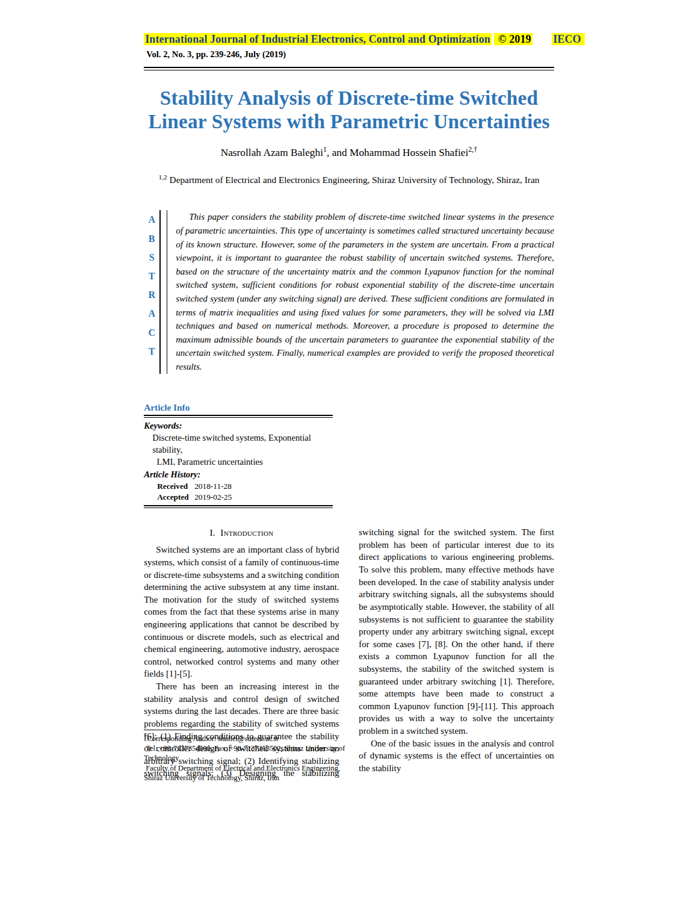International Journal of Industrial Electronics, Control and Optimization © 2019 IECO
Vol. 2, No. 3, pp. 239-246, July (2019)
Stability Analysis of Discrete-time Switched
Linear Systems with Parametric Uncertainties
Nasrollah Azam Baleghi1, and Mohammad Hossein Shafiei2,†
1,2 Department of Electrical and Electronics Engineering, Shiraz University of Technology, Shiraz, Iran
A
B
S
T
R
A
C
T
This paper considers the stability problem of discrete-time switched linear systems in the presence of parametric uncertainties. This type of uncertainty is sometimes called structured uncertainty because of its known structure. However, some of the parameters in the system are uncertain. From a practical viewpoint, it is important to guarantee the robust stability of uncertain switched systems. Therefore, based on the structure of the uncertainty matrix and the common Lyapunov function for the nominal switched system, sufficient conditions for robust exponential stability of the discrete-time uncertain switched system (under any switching signal) are derived. These sufficient conditions are formulated in terms of matrix inequalities and using fixed values for some parameters, they will be solved via LMI techniques and based on numerical methods. Moreover, a procedure is proposed to determine the maximum admissible bounds of the uncertain parameters to guarantee the exponential stability of the uncertain switched system. Finally, numerical examples are provided to verify the proposed theoretical results.
Article Info
Keywords:
Discrete-time switched systems, Exponential stability,
LMI, Parametric uncertainties
Article History:
Received2018-11-28
Accepted2019-02-25
I. Introduction
Switched systems are an important class of hybrid systems, which consist of a family of continuous-time or discrete-time subsystems and a switching condition determining the active subsystem at any time instant. The motivation for the study of switched systems comes from the fact that these systems arise in many engineering applications that cannot be described by continuous or discrete models, such as electrical and chemical engineering, automotive industry, aerospace control, networked control systems and many other fields [1]-[5].
There has been an increasing interest in the stability analysis and control design of switched systems during the last decades. There are three basic problems regarding the stability of switched systems [6]: (1) Finding conditions to guarantee the stability or controller design of switched systems under an arbitrary switching signal; (2) Identifying stabilizing switching signals; (3) Designing the stabilizing switching signal for the switched system. The first problem has been of particular interest due to its direct applications to various engineering problems. To solve this problem, many effective methods have been developed. In the case of stability analysis under arbitrary switching signals, all the subsystems should be asymptotically stable. However, the stability of all subsystems is not sufficient to guarantee the stability property under any arbitrary switching signal, except for some cases [7], [8]. On the other hand, if there exists a common Lyapunov function for all the subsystems, the stability of the switched system is guaranteed under arbitrary switching [1]. Therefore, some attempts have been made to construct a common Lyapunov function [9]-[11]. This approach provides us with a way to solve the uncertainty problem in a switched system.
One of the basic issues in the analysis and control of dynamic systems is the effect of uncertainties on the stability
†Corresponding Author: shafiei@sutech.ac.ir
Tel: +98-7137354500, Fax: +98-7137353502, Shiraz University of Technology
Faculty of Department of Electrical and Electronics Engineering, Shiraz University of Technology, Shiraz, Iran